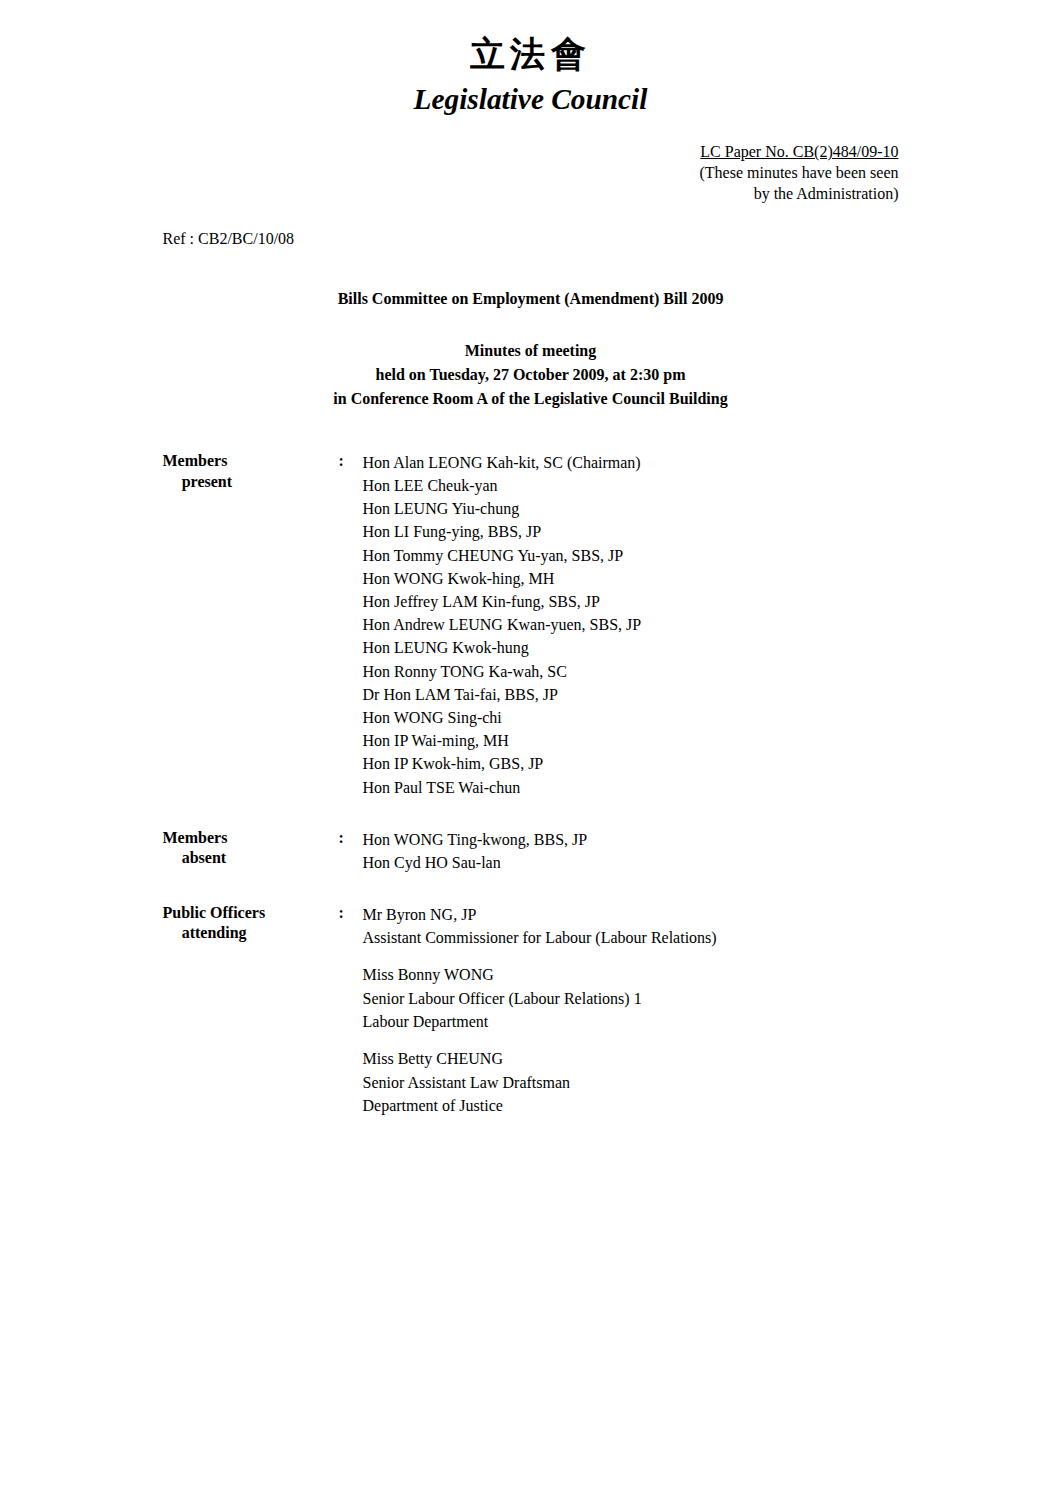立法會
Legislative Council
LC Paper No. CB(2)484/09-10
(These minutes have been seen
by the Administration)
Ref : CB2/BC/10/08
Bills Committee on Employment (Amendment) Bill 2009
Minutes of meeting
held on Tuesday, 27 October 2009, at 2:30 pm
in Conference Room A of the Legislative Council Building
| Members present | : | Hon Alan LEONG Kah-kit, SC (Chairman) Hon LEE Cheuk-yan Hon LEUNG Yiu-chung Hon LI Fung-ying, BBS, JP Hon Tommy CHEUNG Yu-yan, SBS, JP Hon WONG Kwok-hing, MH Hon Jeffrey LAM Kin-fung, SBS, JP Hon Andrew LEUNG Kwan-yuen, SBS, JP Hon LEUNG Kwok-hung Hon Ronny TONG Ka-wah, SC Dr Hon LAM Tai-fai, BBS, JP Hon WONG Sing-chi Hon IP Wai-ming, MH Hon IP Kwok-him, GBS, JP Hon Paul TSE Wai-chun |
| Members absent | : | Hon WONG Ting-kwong, BBS, JP Hon Cyd HO Sau-lan |
| Public Officers attending | : | Mr Byron NG, JP Assistant Commissioner for Labour (Labour Relations) Miss Bonny WONG Senior Labour Officer (Labour Relations) 1 Labour Department Miss Betty CHEUNG Senior Assistant Law Draftsman Department of Justice |